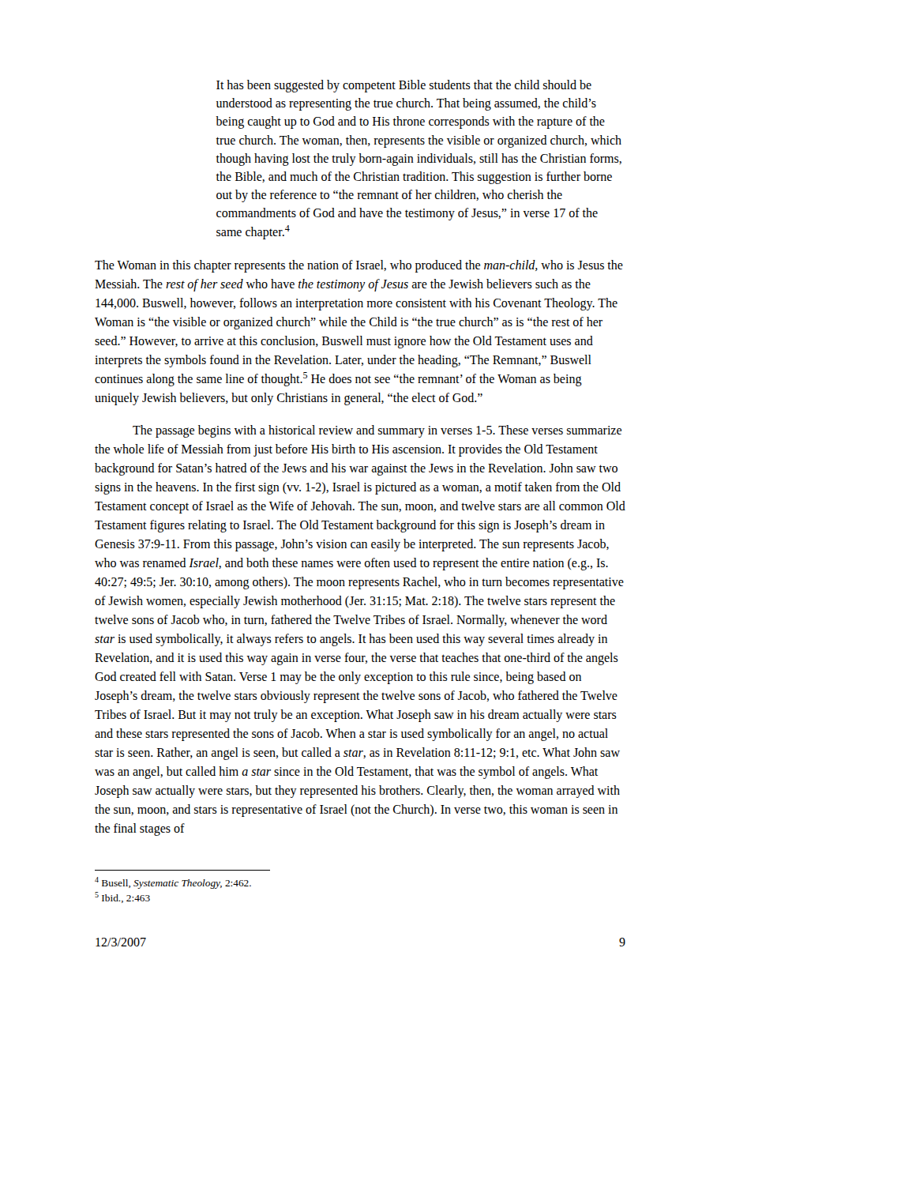It has been suggested by competent Bible students that the child should be understood as representing the true church. That being assumed, the child’s being caught up to God and to His throne corresponds with the rapture of the true church. The woman, then, represents the visible or organized church, which though having lost the truly born-again individuals, still has the Christian forms, the Bible, and much of the Christian tradition. This suggestion is further borne out by the reference to “the remnant of her children, who cherish the commandments of God and have the testimony of Jesus,” in verse 17 of the same chapter.4
The Woman in this chapter represents the nation of Israel, who produced the man-child, who is Jesus the Messiah. The rest of her seed who have the testimony of Jesus are the Jewish believers such as the 144,000. Buswell, however, follows an interpretation more consistent with his Covenant Theology. The Woman is “the visible or organized church” while the Child is “the true church” as is “the rest of her seed.” However, to arrive at this conclusion, Buswell must ignore how the Old Testament uses and interprets the symbols found in the Revelation. Later, under the heading, “The Remnant,” Buswell continues along the same line of thought.5 He does not see “the remnant’ of the Woman as being uniquely Jewish believers, but only Christians in general, “the elect of God.”
The passage begins with a historical review and summary in verses 1-5. These verses summarize the whole life of Messiah from just before His birth to His ascension. It provides the Old Testament background for Satan’s hatred of the Jews and his war against the Jews in the Revelation. John saw two signs in the heavens. In the first sign (vv. 1-2), Israel is pictured as a woman, a motif taken from the Old Testament concept of Israel as the Wife of Jehovah. The sun, moon, and twelve stars are all common Old Testament figures relating to Israel. The Old Testament background for this sign is Joseph’s dream in Genesis 37:9-11. From this passage, John’s vision can easily be interpreted. The sun represents Jacob, who was renamed Israel, and both these names were often used to represent the entire nation (e.g., Is. 40:27; 49:5; Jer. 30:10, among others). The moon represents Rachel, who in turn becomes representative of Jewish women, especially Jewish motherhood (Jer. 31:15; Mat. 2:18). The twelve stars represent the twelve sons of Jacob who, in turn, fathered the Twelve Tribes of Israel. Normally, whenever the word star is used symbolically, it always refers to angels. It has been used this way several times already in Revelation, and it is used this way again in verse four, the verse that teaches that one-third of the angels God created fell with Satan. Verse 1 may be the only exception to this rule since, being based on Joseph’s dream, the twelve stars obviously represent the twelve sons of Jacob, who fathered the Twelve Tribes of Israel. But it may not truly be an exception. What Joseph saw in his dream actually were stars and these stars represented the sons of Jacob. When a star is used symbolically for an angel, no actual star is seen. Rather, an angel is seen, but called a star, as in Revelation 8:11-12; 9:1, etc. What John saw was an angel, but called him a star since in the Old Testament, that was the symbol of angels. What Joseph saw actually were stars, but they represented his brothers. Clearly, then, the woman arrayed with the sun, moon, and stars is representative of Israel (not the Church). In verse two, this woman is seen in the final stages of
4 Busell, Systematic Theology, 2:462.
5 Ibid., 2:463
12/3/2007 9